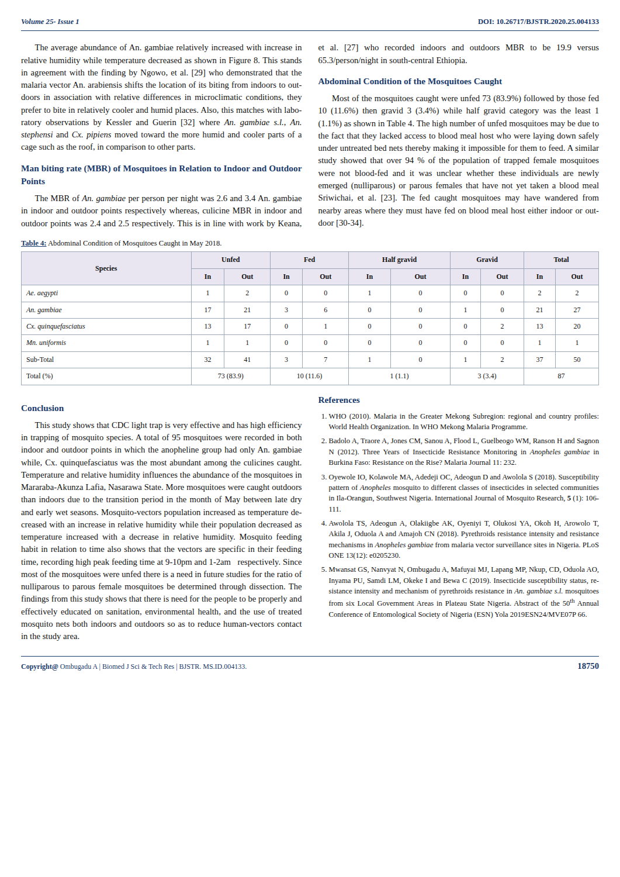Volume 25- Issue 1
DOI: 10.26717/BJSTR.2020.25.004133
The average abundance of An. gambiae relatively increased with increase in relative humidity while temperature decreased as shown in Figure 8. This stands in agreement with the finding by Ngowo, et al. [29] who demonstrated that the malaria vector An. arabiensis shifts the location of its biting from indoors to outdoors in association with relative differences in microclimatic conditions, they prefer to bite in relatively cooler and humid places. Also, this matches with laboratory observations by Kessler and Guerin [32] where An. gambiae s.l., An. stephensi and Cx. pipiens moved toward the more humid and cooler parts of a cage such as the roof, in comparison to other parts.
Man biting rate (MBR) of Mosquitoes in Relation to Indoor and Outdoor Points
The MBR of An. gambiae per person per night was 2.6 and 3.4 An. gambiae in indoor and outdoor points respectively whereas, culicine MBR in indoor and outdoor points was 2.4 and 2.5 respectively. This is in line with work by Keana, et al. [27] who recorded indoors and outdoors MBR to be 19.9 versus 65.3/person/night in south-central Ethiopia.
Abdominal Condition of the Mosquitoes Caught
Most of the mosquitoes caught were unfed 73 (83.9%) followed by those fed 10 (11.6%) then gravid 3 (3.4%) while half gravid category was the least 1 (1.1%) as shown in Table 4. The high number of unfed mosquitoes may be due to the fact that they lacked access to blood meal host who were laying down safely under untreated bed nets thereby making it impossible for them to feed. A similar study showed that over 94 % of the population of trapped female mosquitoes were not blood-fed and it was unclear whether these individuals are newly emerged (nulliparous) or parous females that have not yet taken a blood meal Sriwichai, et al. [23]. The fed caught mosquitoes may have wandered from nearby areas where they must have fed on blood meal host either indoor or outdoor [30-34].
Table 4: Abdominal Condition of Mosquitoes Caught in May 2018.
| Species | Unfed | Fed | Half gravid | Gravid | Total |
| --- | --- | --- | --- | --- | --- |
| In | Out | In | Out | In | Out | In | Out | In | Out |
| Ae. aegypti | 1 | 2 | 0 | 0 | 1 | 0 | 0 | 0 | 2 | 2 |
| An. gambiae | 17 | 21 | 3 | 6 | 0 | 0 | 1 | 0 | 21 | 27 |
| Cx. quinquefasciatus | 13 | 17 | 0 | 1 | 0 | 0 | 0 | 2 | 13 | 20 |
| Mn. uniformis | 1 | 1 | 0 | 0 | 0 | 0 | 0 | 0 | 1 | 1 |
| Sub-Total | 32 | 41 | 3 | 7 | 1 | 0 | 1 | 2 | 37 | 50 |
| Total (%) | 73 (83.9) | 10 (11.6) | 1 (1.1) | 3 (3.4) | 87 |
Conclusion
This study shows that CDC light trap is very effective and has high efficiency in trapping of mosquito species. A total of 95 mosquitoes were recorded in both indoor and outdoor points in which the anopheline group had only An. gambiae while, Cx. quinquefasciatus was the most abundant among the culicines caught. Temperature and relative humidity influences the abundance of the mosquitoes in Mararaba-Akunza Lafia, Nasarawa State. More mosquitoes were caught outdoors than indoors due to the transition period in the month of May between late dry and early wet seasons. Mosquito-vectors population increased as temperature decreased with an increase in relative humidity while their population decreased as temperature increased with a decrease in relative humidity. Mosquito feeding habit in relation to time also shows that the vectors are specific in their feeding time, recording high peak feeding time at 9-10pm and 1-2am respectively. Since most of the mosquitoes were unfed there is a need in future studies for the ratio of nulliparous to parous female mosquitoes be determined through dissection. The findings from this study shows that there is need for the people to be properly and effectively educated on sanitation, environmental health, and the use of treated mosquito nets both indoors and outdoors so as to reduce human-vectors contact in the study area.
References
WHO (2010). Malaria in the Greater Mekong Subregion: regional and country profiles: World Health Organization. In WHO Mekong Malaria Programme.
Badolo A, Traore A, Jones CM, Sanou A, Flood L, Guelbeogo WM, Ranson H and Sagnon N (2012). Three Years of Insecticide Resistance Monitoring in Anopheles gambiae in Burkina Faso: Resistance on the Rise? Malaria Journal 11: 232.
Oyewole IO, Kolawole MA, Adedeji OC, Adeogun D and Awolola S (2018). Susceptibility pattern of Anopheles mosquito to different classes of insecticides in selected communities in Ila-Orangun, Southwest Nigeria. International Journal of Mosquito Research, 5 (1): 106-111.
Awolola TS, Adeogun A, Olakiigbe AK, Oyeniyi T, Olukosi YA, Okoh H, Arowolo T, Akila J, Oduola A and Amajoh CN (2018). Pyrethroids resistance intensity and resistance mechanisms in Anopheles gambiae from malaria vector surveillance sites in Nigeria. PLoS ONE 13(12): e0205230.
Mwansat GS, Nanvyat N, Ombugadu A, Mafuyai MJ, Lapang MP, Nkup, CD, Oduola AO, Inyama PU, Samdi LM, Okeke I and Bewa C (2019). Insecticide susceptibility status, resistance intensity and mechanism of pyrethroids resistance in An. gambiae s.l. mosquitoes from six Local Government Areas in Plateau State Nigeria. Abstract of the 50th Annual Conference of Entomological Society of Nigeria (ESN) Yola 2019ESN24/MVE07P 66.
Copyright@ Ombugadu A | Biomed J Sci & Tech Res | BJSTR. MS.ID.004133.
18750